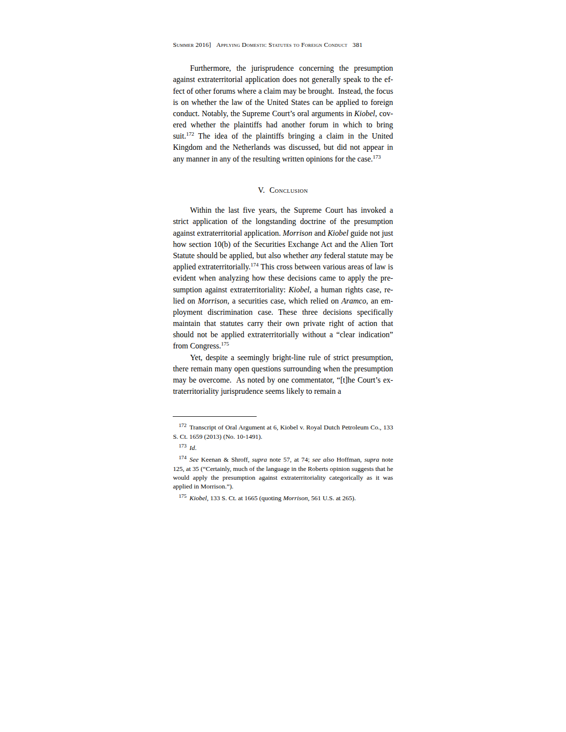Summer 2016] Applying Domestic Statutes to Foreign Conduct 381
Furthermore, the jurisprudence concerning the presumption against extraterritorial application does not generally speak to the effect of other forums where a claim may be brought. Instead, the focus is on whether the law of the United States can be applied to foreign conduct. Notably, the Supreme Court’s oral arguments in Kiobel, covered whether the plaintiffs had another forum in which to bring suit.172 The idea of the plaintiffs bringing a claim in the United Kingdom and the Netherlands was discussed, but did not appear in any manner in any of the resulting written opinions for the case.173
V. Conclusion
Within the last five years, the Supreme Court has invoked a strict application of the longstanding doctrine of the presumption against extraterritorial application. Morrison and Kiobel guide not just how section 10(b) of the Securities Exchange Act and the Alien Tort Statute should be applied, but also whether any federal statute may be applied extraterritorially.174 This cross between various areas of law is evident when analyzing how these decisions came to apply the presumption against extraterritoriality: Kiobel, a human rights case, relied on Morrison, a securities case, which relied on Aramco, an employment discrimination case. These three decisions specifically maintain that statutes carry their own private right of action that should not be applied extraterritorially without a “clear indication” from Congress.175
Yet, despite a seemingly bright-line rule of strict presumption, there remain many open questions surrounding when the presumption may be overcome. As noted by one commentator, “[t]he Court’s extraterritoriality jurisprudence seems likely to remain a
172 Transcript of Oral Argument at 6, Kiobel v. Royal Dutch Petroleum Co., 133 S. Ct. 1659 (2013) (No. 10-1491).
173 Id.
174 See Keenan & Shroff, supra note 57, at 74; see also Hoffman, supra note 125, at 35 (“Certainly, much of the language in the Roberts opinion suggests that he would apply the presumption against extraterritoriality categorically as it was applied in Morrison.”).
175 Kiobel, 133 S. Ct. at 1665 (quoting Morrison, 561 U.S. at 265).